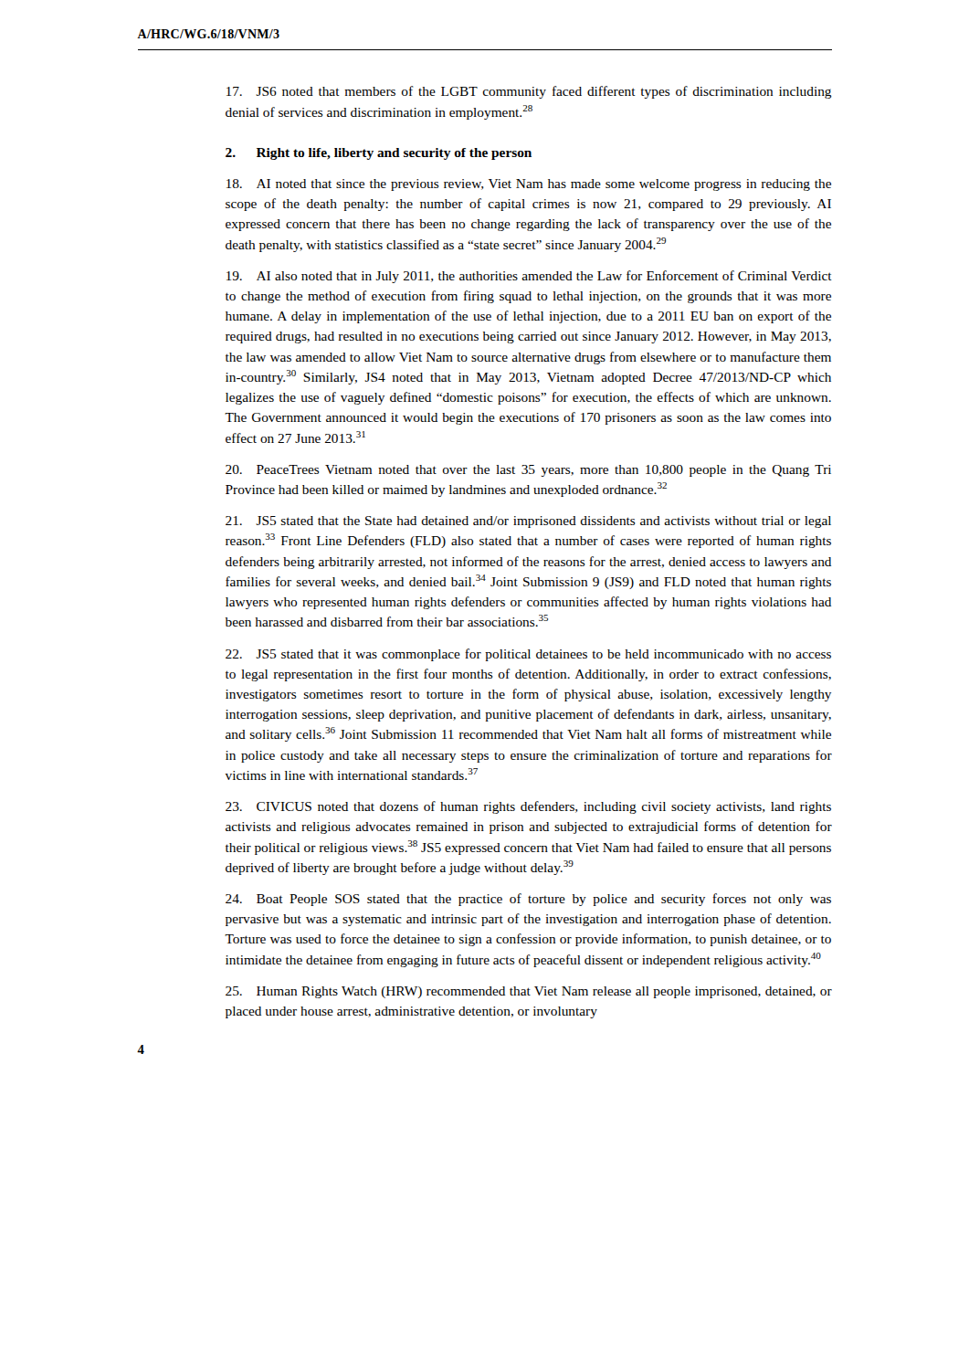A/HRC/WG.6/18/VNM/3
17. JS6 noted that members of the LGBT community faced different types of discrimination including denial of services and discrimination in employment.28
2. Right to life, liberty and security of the person
18. AI noted that since the previous review, Viet Nam has made some welcome progress in reducing the scope of the death penalty: the number of capital crimes is now 21, compared to 29 previously. AI expressed concern that there has been no change regarding the lack of transparency over the use of the death penalty, with statistics classified as a “state secret” since January 2004.29
19. AI also noted that in July 2011, the authorities amended the Law for Enforcement of Criminal Verdict to change the method of execution from firing squad to lethal injection, on the grounds that it was more humane. A delay in implementation of the use of lethal injection, due to a 2011 EU ban on export of the required drugs, had resulted in no executions being carried out since January 2012. However, in May 2013, the law was amended to allow Viet Nam to source alternative drugs from elsewhere or to manufacture them in-country.30 Similarly, JS4 noted that in May 2013, Vietnam adopted Decree 47/2013/ND-CP which legalizes the use of vaguely defined “domestic poisons” for execution, the effects of which are unknown. The Government announced it would begin the executions of 170 prisoners as soon as the law comes into effect on 27 June 2013.31
20. PeaceTrees Vietnam noted that over the last 35 years, more than 10,800 people in the Quang Tri Province had been killed or maimed by landmines and unexploded ordnance.32
21. JS5 stated that the State had detained and/or imprisoned dissidents and activists without trial or legal reason.33 Front Line Defenders (FLD) also stated that a number of cases were reported of human rights defenders being arbitrarily arrested, not informed of the reasons for the arrest, denied access to lawyers and families for several weeks, and denied bail.34 Joint Submission 9 (JS9) and FLD noted that human rights lawyers who represented human rights defenders or communities affected by human rights violations had been harassed and disbarred from their bar associations.35
22. JS5 stated that it was commonplace for political detainees to be held incommunicado with no access to legal representation in the first four months of detention. Additionally, in order to extract confessions, investigators sometimes resort to torture in the form of physical abuse, isolation, excessively lengthy interrogation sessions, sleep deprivation, and punitive placement of defendants in dark, airless, unsanitary, and solitary cells.36 Joint Submission 11 recommended that Viet Nam halt all forms of mistreatment while in police custody and take all necessary steps to ensure the criminalization of torture and reparations for victims in line with international standards.37
23. CIVICUS noted that dozens of human rights defenders, including civil society activists, land rights activists and religious advocates remained in prison and subjected to extrajudicial forms of detention for their political or religious views.38 JS5 expressed concern that Viet Nam had failed to ensure that all persons deprived of liberty are brought before a judge without delay.39
24. Boat People SOS stated that the practice of torture by police and security forces not only was pervasive but was a systematic and intrinsic part of the investigation and interrogation phase of detention. Torture was used to force the detainee to sign a confession or provide information, to punish detainee, or to intimidate the detainee from engaging in future acts of peaceful dissent or independent religious activity.40
25. Human Rights Watch (HRW) recommended that Viet Nam release all people imprisoned, detained, or placed under house arrest, administrative detention, or involuntary
4